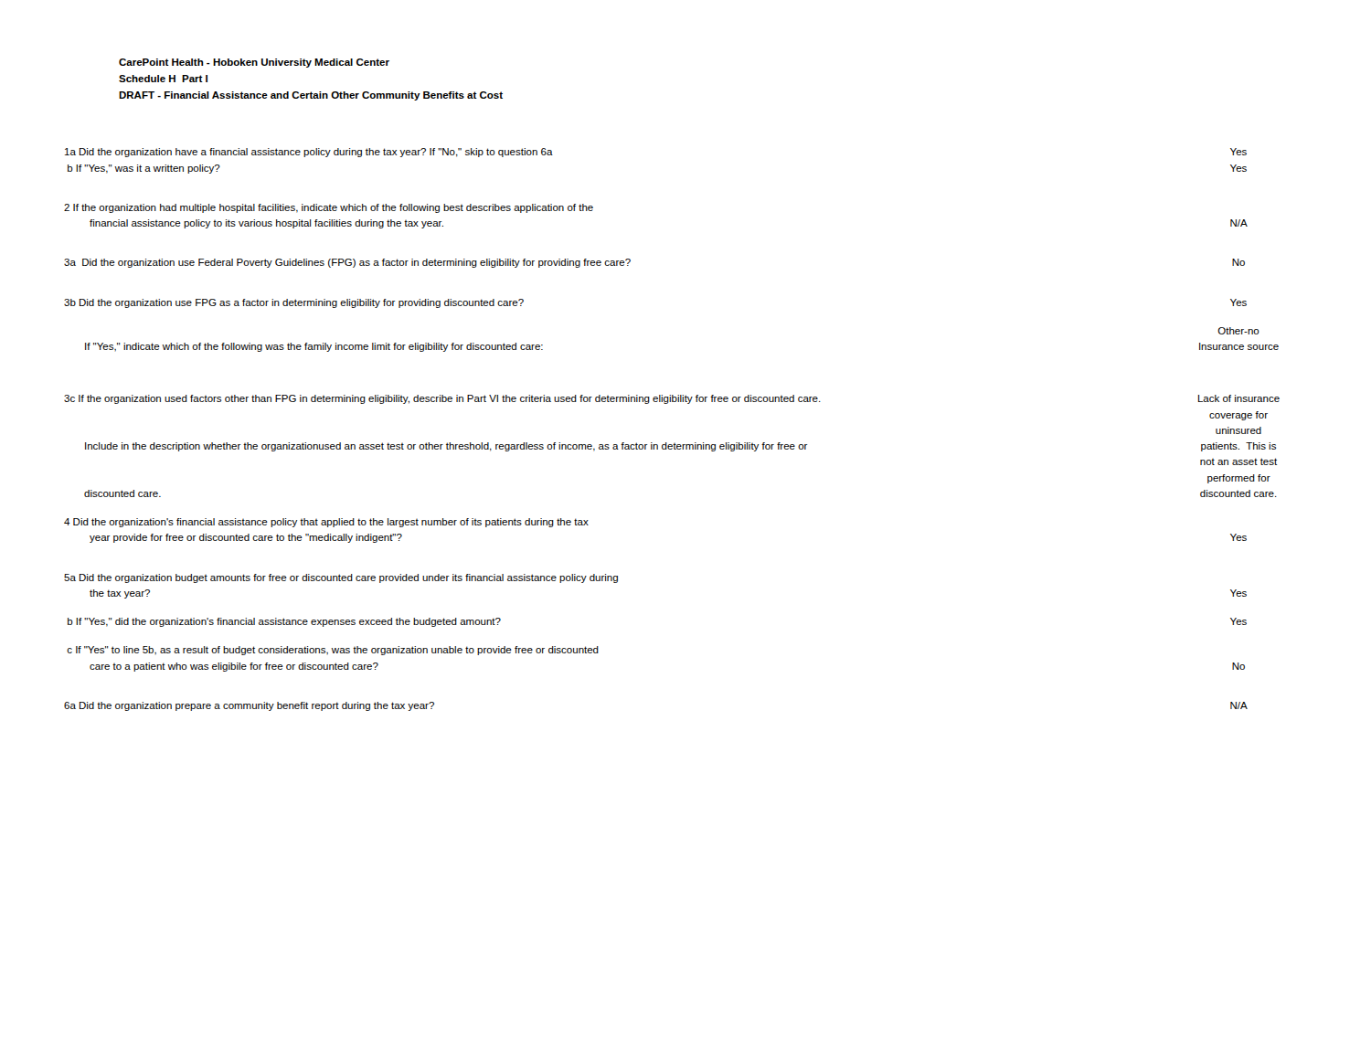CarePoint Health - Hoboken University Medical Center
Schedule H Part I
DRAFT - Financial Assistance and Certain Other Community Benefits at Cost
| 1a Did the organization have a financial assistance policy during the tax year? If "No," skip to question 6a | Yes |
| b If "Yes," was it a written policy? | Yes |
| 2 If the organization had multiple hospital facilities, indicate which of the following best describes application of the | |
| financial assistance policy to its various hospital facilities during the tax year. | N/A |
| 3a Did the organization use Federal Poverty Guidelines (FPG) as a factor in determining eligibility for providing free care? | No |
| 3b Did the organization use FPG as a factor in determining eligibility for providing discounted care? | Yes |
| | Other-no |
| If "Yes," indicate which of the following was the family income limit for eligibility for discounted care: | Insurance source |
| 3c If the organization used factors other than FPG in determining eligibility, describe in Part VI the criteria used for determining eligibility for free or discounted care. | Lack of insurance |
| | coverage for |
| | uninsured |
| Include in the description whether the organizationused an asset test or other threshold, regardless of income, as a factor in determining eligibility for free or | patients. This is |
| | not an asset test |
| | performed for |
| discounted care. | discounted care. |
| 4 Did the organization's financial assistance policy that applied to the largest number of its patients during the tax | |
| year provide for free or discounted care to the "medically indigent"? | Yes |
| 5a Did the organization budget amounts for free or discounted care provided under its financial assistance policy during | |
| the tax year? | Yes |
| b If "Yes," did the organization's financial assistance expenses exceed the budgeted amount? | Yes |
| c If "Yes" to line 5b, as a result of budget considerations, was the organization unable to provide free or discounted | |
| care to a patient who was eligibile for free or discounted care? | No |
| 6a Did the organization prepare a community benefit report during the tax year? | N/A |